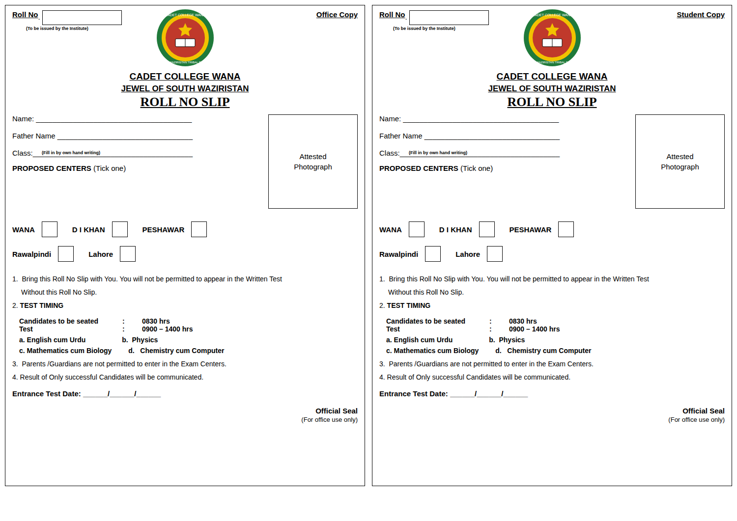Roll No.
(To be issued by the Institute)
Office Copy
CADET COLLEGE WANA SOUTH WAZIRISTAN TRIBAL DISTRICT
CADET COLLEGE WANA
JEWEL OF SOUTH WAZIRISTAN
ROLL NO SLIP
Name: ______________________________________
Father Name _________________________________
Class:_______________________________________ (Fill in by own hand writing)
PROPOSED CENTERS (Tick one)
Attested
Photograph
WANA
D I KHAN
PESHAWAR
Rawalpindi
Lahore
1. Bring this Roll No Slip with You. You will not be permitted to appear in the Written Test
Without this Roll No Slip.
2. TEST TIMING
Candidates to be seated: 0830 hrs
Test: 0900 – 1400 hrs
a. English cum Urdu b. Physics
c. Mathematics cum Biology d. Chemistry cum Computer
3. Parents /Guardians are not permitted to enter in the Exam Centers.
4. Result of Only successful Candidates will be communicated.
Entrance Test Date: ______/______/______
Official Seal
(For office use only)
Roll No.
(To be issued by the Institute)
Student Copy
CADET COLLEGE WANA SOUTH WAZIRISTAN TRIBAL DISTRICT
CADET COLLEGE WANA
JEWEL OF SOUTH WAZIRISTAN
ROLL NO SLIP
Name: ______________________________________
Father Name _________________________________
Class:_______________________________________ (Fill in by own hand writing)
PROPOSED CENTERS (Tick one)
Attested
Photograph
WANA
D I KHAN
PESHAWAR
Rawalpindi
Lahore
1. Bring this Roll No Slip with You. You will not be permitted to appear in the Written Test
Without this Roll No Slip.
2. TEST TIMING
Candidates to be seated: 0830 hrs
Test: 0900 – 1400 hrs
a. English cum Urdu b. Physics
c. Mathematics cum Biology d. Chemistry cum Computer
3. Parents /Guardians are not permitted to enter in the Exam Centers.
4. Result of Only successful Candidates will be communicated.
Entrance Test Date: ______/______/______
Official Seal
(For office use only)